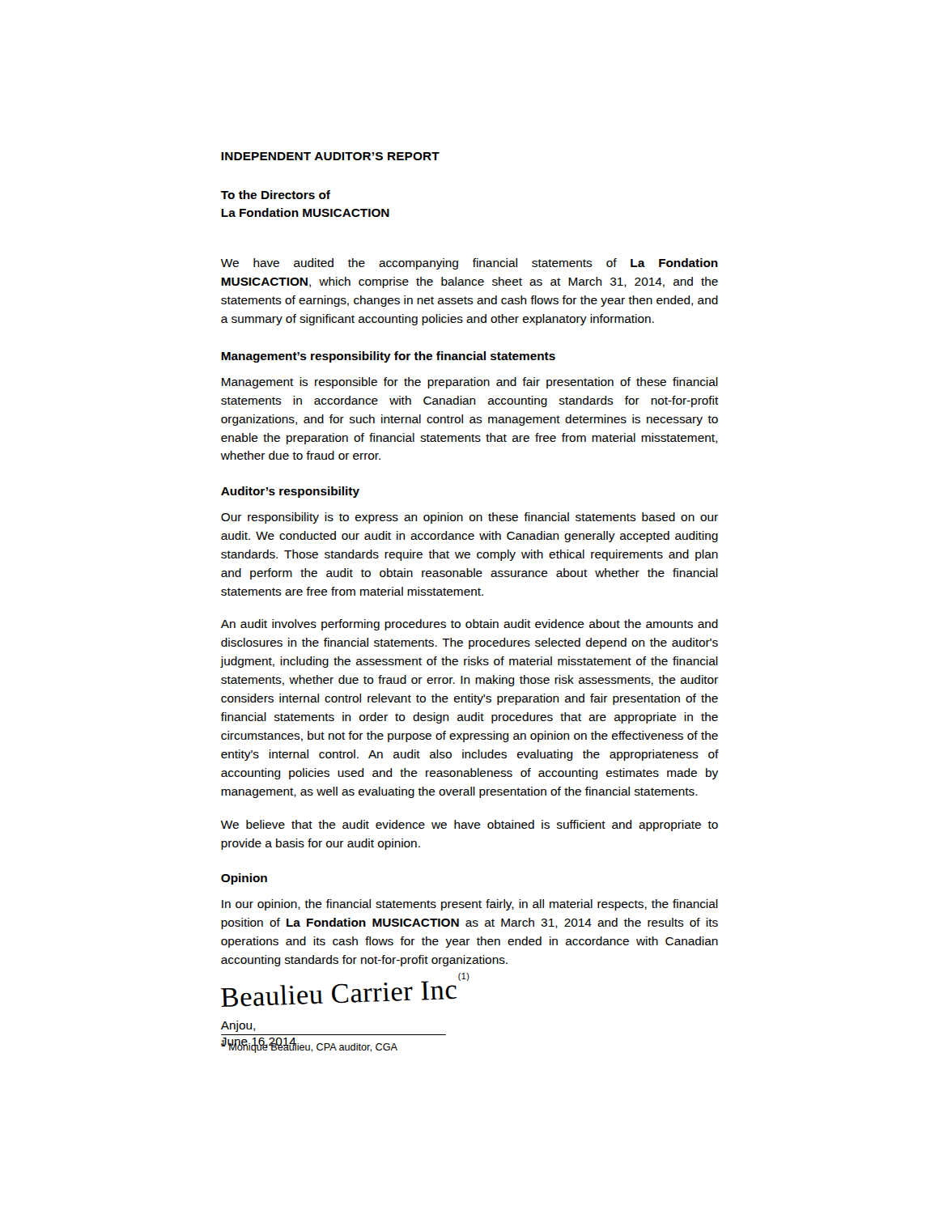INDEPENDENT AUDITOR’S REPORT
To the Directors of
La Fondation MUSICACTION
We have audited the accompanying financial statements of La Fondation MUSICACTION, which comprise the balance sheet as at March 31, 2014, and the statements of earnings, changes in net assets and cash flows for the year then ended, and a summary of significant accounting policies and other explanatory information.
Management’s responsibility for the financial statements
Management is responsible for the preparation and fair presentation of these financial statements in accordance with Canadian accounting standards for not-for-profit organizations, and for such internal control as management determines is necessary to enable the preparation of financial statements that are free from material misstatement, whether due to fraud or error.
Auditor’s responsibility
Our responsibility is to express an opinion on these financial statements based on our audit. We conducted our audit in accordance with Canadian generally accepted auditing standards. Those standards require that we comply with ethical requirements and plan and perform the audit to obtain reasonable assurance about whether the financial statements are free from material misstatement.
An audit involves performing procedures to obtain audit evidence about the amounts and disclosures in the financial statements. The procedures selected depend on the auditor's judgment, including the assessment of the risks of material misstatement of the financial statements, whether due to fraud or error. In making those risk assessments, the auditor considers internal control relevant to the entity's preparation and fair presentation of the financial statements in order to design audit procedures that are appropriate in the circumstances, but not for the purpose of expressing an opinion on the effectiveness of the entity's internal control. An audit also includes evaluating the appropriateness of accounting policies used and the reasonableness of accounting estimates made by management, as well as evaluating the overall presentation of the financial statements.
We believe that the audit evidence we have obtained is sufficient and appropriate to provide a basis for our audit opinion.
Opinion
In our opinion, the financial statements present fairly, in all material respects, the financial position of La Fondation MUSICACTION as at March 31, 2014 and the results of its operations and its cash flows for the year then ended in accordance with Canadian accounting standards for not-for-profit organizations.
Beaulieu Carrier Inc(1)
Anjou,
June 16,2014
1 Monique Beaulieu, CPA auditor, CGA